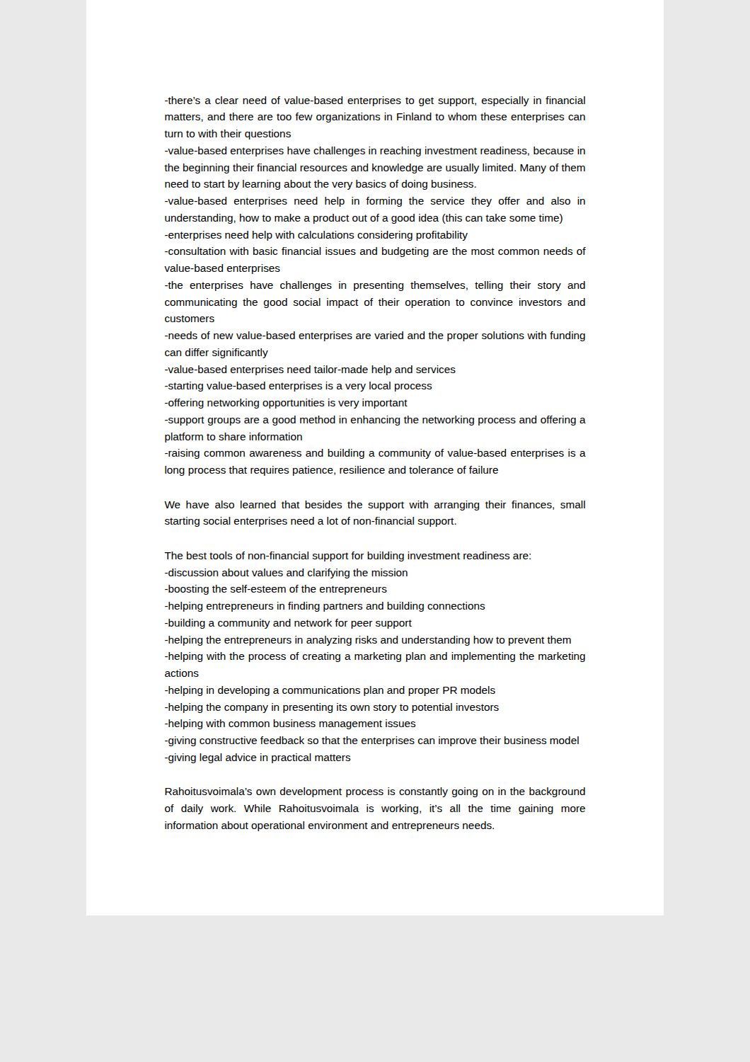-there’s a clear need of value-based enterprises to get support, especially in financial matters, and there are too few organizations in Finland to whom these enterprises can turn to with their questions
-value-based enterprises have challenges in reaching investment readiness, because in the beginning their financial resources and knowledge are usually limited. Many of them need to start by learning about the very basics of doing business.
-value-based enterprises need help in forming the service they offer and also in understanding, how to make a product out of a good idea (this can take some time)
-enterprises need help with calculations considering profitability
-consultation with basic financial issues and budgeting are the most common needs of value-based enterprises
-the enterprises have challenges in presenting themselves, telling their story and communicating the good social impact of their operation to convince investors and customers
-needs of new value-based enterprises are varied and the proper solutions with funding can differ significantly
-value-based enterprises need tailor-made help and services
-starting value-based enterprises is a very local process
-offering networking opportunities is very important
-support groups are a good method in enhancing the networking process and offering a platform to share information
-raising common awareness and building a community of value-based enterprises is a long process that requires patience, resilience and tolerance of failure
We have also learned that besides the support with arranging their finances, small starting social enterprises need a lot of non-financial support.
The best tools of non-financial support for building investment readiness are:
-discussion about values and clarifying the mission
-boosting the self-esteem of the entrepreneurs
-helping entrepreneurs in finding partners and building connections
-building a community and network for peer support
-helping the entrepreneurs in analyzing risks and understanding how to prevent them
-helping with the process of creating a marketing plan and implementing the marketing actions
-helping in developing a communications plan and proper PR models
-helping the company in presenting its own story to potential investors
-helping with common business management issues
-giving constructive feedback so that the enterprises can improve their business model
-giving legal advice in practical matters
Rahoitusvoimala’s own development process is constantly going on in the background of daily work. While Rahoitusvoimala is working, it’s all the time gaining more information about operational environment and entrepreneurs needs.